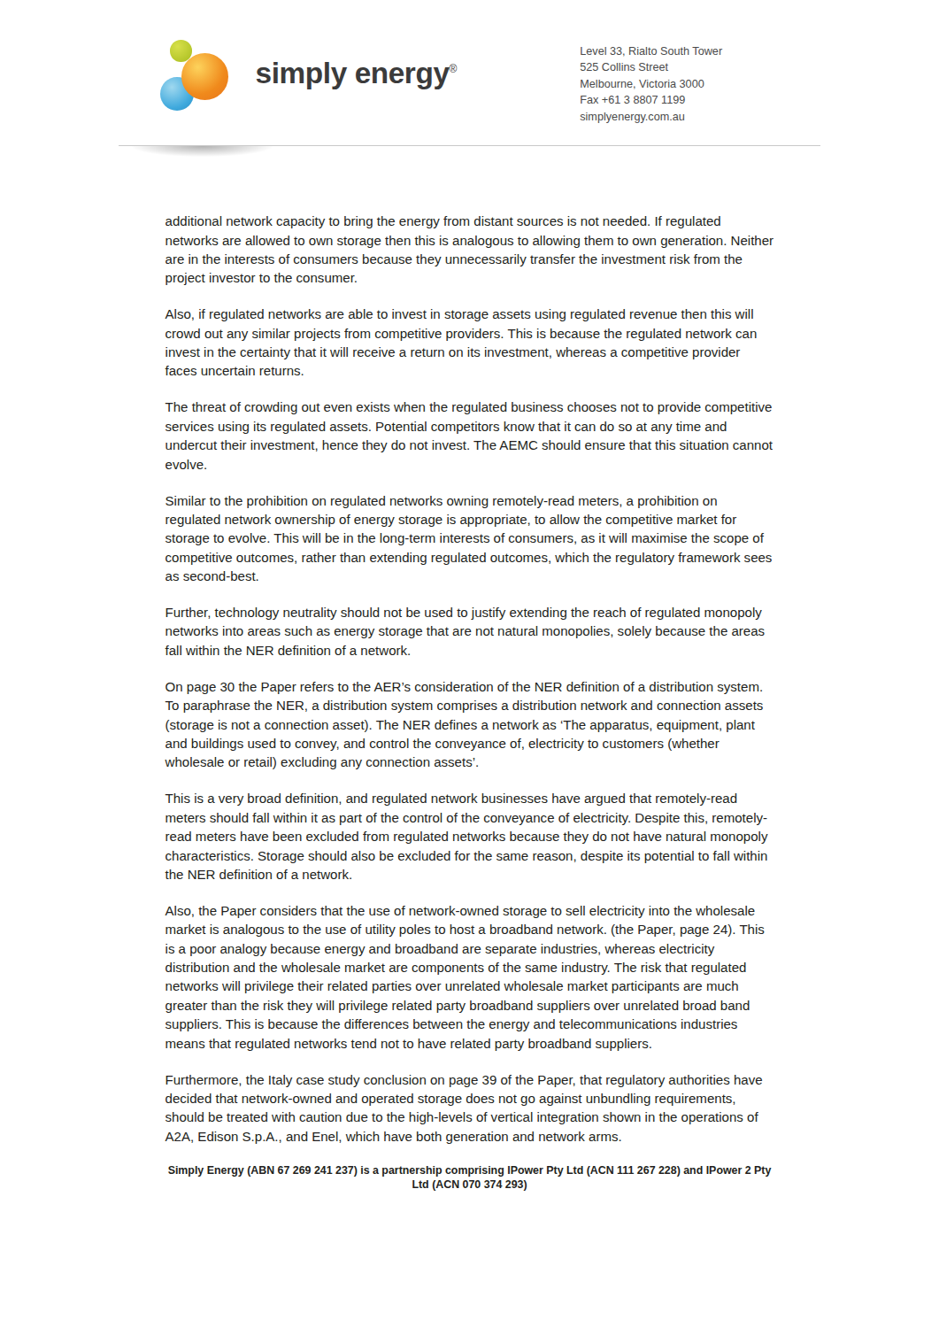simply energy®
Level 33, Rialto South Tower
525 Collins Street
Melbourne, Victoria 3000
Fax +61 3 8807 1199
simplyenergy.com.au
additional network capacity to bring the energy from distant sources is not needed. If regulated networks are allowed to own storage then this is analogous to allowing them to own generation. Neither are in the interests of consumers because they unnecessarily transfer the investment risk from the project investor to the consumer.
Also, if regulated networks are able to invest in storage assets using regulated revenue then this will crowd out any similar projects from competitive providers. This is because the regulated network can invest in the certainty that it will receive a return on its investment, whereas a competitive provider faces uncertain returns.
The threat of crowding out even exists when the regulated business chooses not to provide competitive services using its regulated assets. Potential competitors know that it can do so at any time and undercut their investment, hence they do not invest. The AEMC should ensure that this situation cannot evolve.
Similar to the prohibition on regulated networks owning remotely-read meters, a prohibition on regulated network ownership of energy storage is appropriate, to allow the competitive market for storage to evolve. This will be in the long-term interests of consumers, as it will maximise the scope of competitive outcomes, rather than extending regulated outcomes, which the regulatory framework sees as second-best.
Further, technology neutrality should not be used to justify extending the reach of regulated monopoly networks into areas such as energy storage that are not natural monopolies, solely because the areas fall within the NER definition of a network.
On page 30 the Paper refers to the AER’s consideration of the NER definition of a distribution system. To paraphrase the NER, a distribution system comprises a distribution network and connection assets (storage is not a connection asset). The NER defines a network as ‘The apparatus, equipment, plant and buildings used to convey, and control the conveyance of, electricity to customers (whether wholesale or retail) excluding any connection assets’.
This is a very broad definition, and regulated network businesses have argued that remotely-read meters should fall within it as part of the control of the conveyance of electricity. Despite this, remotely-read meters have been excluded from regulated networks because they do not have natural monopoly characteristics. Storage should also be excluded for the same reason, despite its potential to fall within the NER definition of a network.
Also, the Paper considers that the use of network-owned storage to sell electricity into the wholesale market is analogous to the use of utility poles to host a broadband network. (the Paper, page 24). This is a poor analogy because energy and broadband are separate industries, whereas electricity distribution and the wholesale market are components of the same industry. The risk that regulated networks will privilege their related parties over unrelated wholesale market participants are much greater than the risk they will privilege related party broadband suppliers over unrelated broad band suppliers. This is because the differences between the energy and telecommunications industries means that regulated networks tend not to have related party broadband suppliers.
Furthermore, the Italy case study conclusion on page 39 of the Paper, that regulatory authorities have decided that network-owned and operated storage does not go against unbundling requirements, should be treated with caution due to the high-levels of vertical integration shown in the operations of A2A, Edison S.p.A., and Enel, which have both generation and network arms.
Simply Energy (ABN 67 269 241 237) is a partnership comprising IPower Pty Ltd (ACN 111 267 228) and IPower 2 Pty Ltd (ACN 070 374 293)